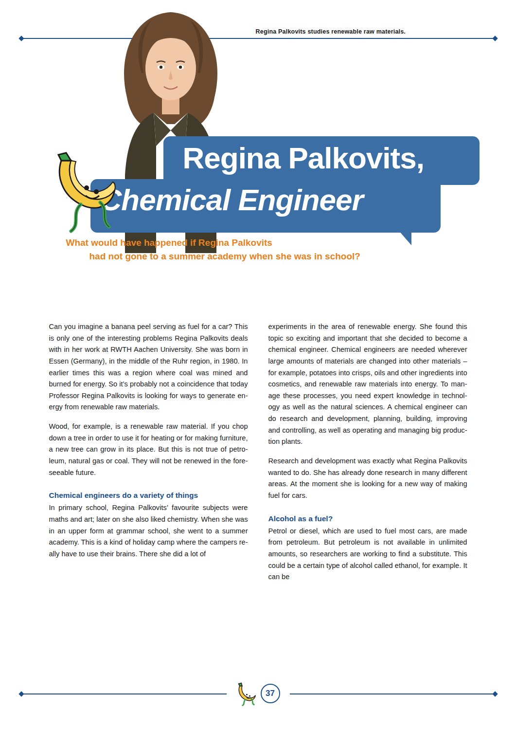Regina Palkovits studies renewable raw materials.
Regina Palkovits,
Chemical Engineer
What would have happened if Regina Palkovits had not gone to a summer academy when she was in school?
Can you imagine a banana peel serving as fuel for a car? This is only one of the interesting problems Regina Palkovits deals with in her work at RWTH Aachen University. She was born in Essen (Germany), in the middle of the Ruhr region, in 1980. In earlier times this was a region where coal was mined and burned for energy. So it’s probably not a coincidence that today Professor Regina Palkovits is looking for ways to generate energy from renewable raw materials.
Wood, for example, is a renewable raw material. If you chop down a tree in order to use it for heating or for making furniture, a new tree can grow in its place. But this is not true of petroleum, natural gas or coal. They will not be renewed in the foreseeable future.
Chemical engineers do a variety of things
In primary school, Regina Palkovits’ favourite subjects were maths and art; later on she also liked chemistry. When she was in an upper form at grammar school, she went to a summer academy. This is a kind of holiday camp where the campers really have to use their brains. There she did a lot of
experiments in the area of renewable energy. She found this topic so exciting and important that she decided to become a chemical engineer. Chemical engineers are needed wherever large amounts of materials are changed into other materials – for example, potatoes into crisps, oils and other ingredients into cosmetics, and renewable raw materials into energy. To manage these processes, you need expert knowledge in technology as well as the natural sciences. A chemical engineer can do research and development, planning, building, improving and controlling, as well as operating and managing big production plants.
Research and development was exactly what Regina Palkovits wanted to do. She has already done research in many different areas. At the moment she is looking for a new way of making fuel for cars.
Alcohol as a fuel?
Petrol or diesel, which are used to fuel most cars, are made from petroleum. But petroleum is not available in unlimited amounts, so researchers are working to find a substitute. This could be a certain type of alcohol called ethanol, for example. It can be
37